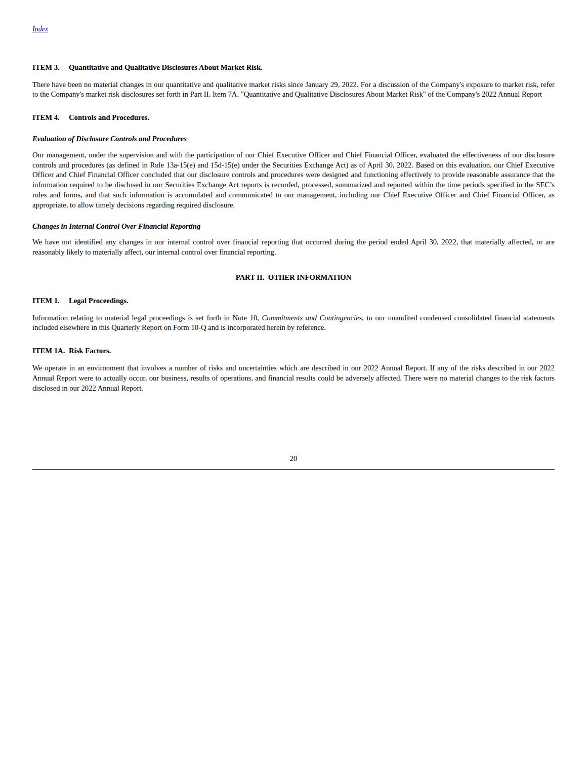Index
ITEM 3. Quantitative and Qualitative Disclosures About Market Risk.
There have been no material changes in our quantitative and qualitative market risks since January 29, 2022. For a discussion of the Company's exposure to market risk, refer to the Company's market risk disclosures set forth in Part II, Item 7A. "Quantitative and Qualitative Disclosures About Market Risk" of the Company's 2022 Annual Report
ITEM 4. Controls and Procedures.
Evaluation of Disclosure Controls and Procedures
Our management, under the supervision and with the participation of our Chief Executive Officer and Chief Financial Officer, evaluated the effectiveness of our disclosure controls and procedures (as defined in Rule 13a-15(e) and 15d-15(e) under the Securities Exchange Act) as of April 30, 2022. Based on this evaluation, our Chief Executive Officer and Chief Financial Officer concluded that our disclosure controls and procedures were designed and functioning effectively to provide reasonable assurance that the information required to be disclosed in our Securities Exchange Act reports is recorded, processed, summarized and reported within the time periods specified in the SEC’s rules and forms, and that such information is accumulated and communicated to our management, including our Chief Executive Officer and Chief Financial Officer, as appropriate, to allow timely decisions regarding required disclosure.
Changes in Internal Control Over Financial Reporting
We have not identified any changes in our internal control over financial reporting that occurred during the period ended April 30, 2022, that materially affected, or are reasonably likely to materially affect, our internal control over financial reporting.
PART II. OTHER INFORMATION
ITEM 1. Legal Proceedings.
Information relating to material legal proceedings is set forth in Note 10, Commitments and Contingencies, to our unaudited condensed consolidated financial statements included elsewhere in this Quarterly Report on Form 10-Q and is incorporated herein by reference.
ITEM 1A. Risk Factors.
We operate in an environment that involves a number of risks and uncertainties which are described in our 2022 Annual Report. If any of the risks described in our 2022 Annual Report were to actually occur, our business, results of operations, and financial results could be adversely affected. There were no material changes to the risk factors disclosed in our 2022 Annual Report.
20